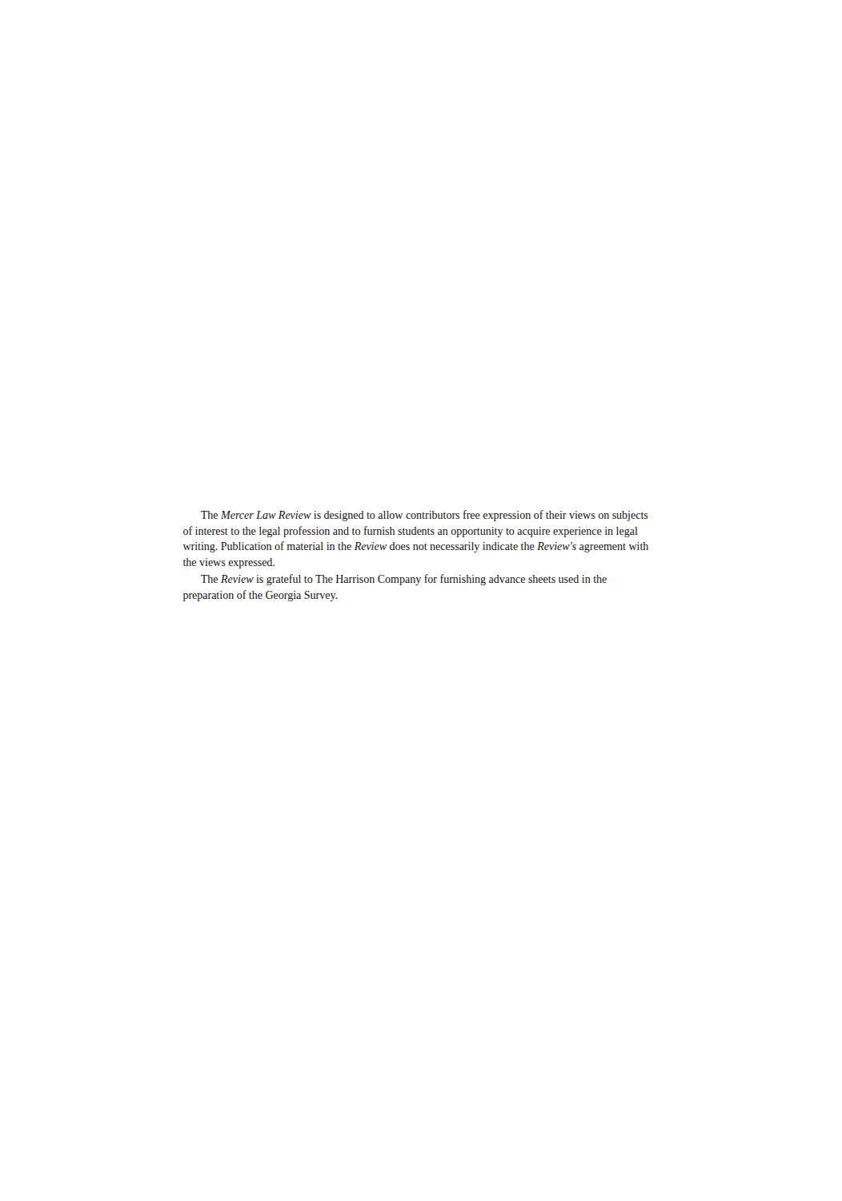The Mercer Law Review is designed to allow contributors free expression of their views on subjects of interest to the legal profession and to furnish students an opportunity to acquire experience in legal writing. Publication of material in the Review does not necessarily indicate the Review's agreement with the views expressed.
The Review is grateful to The Harrison Company for furnishing advance sheets used in the preparation of the Georgia Survey.